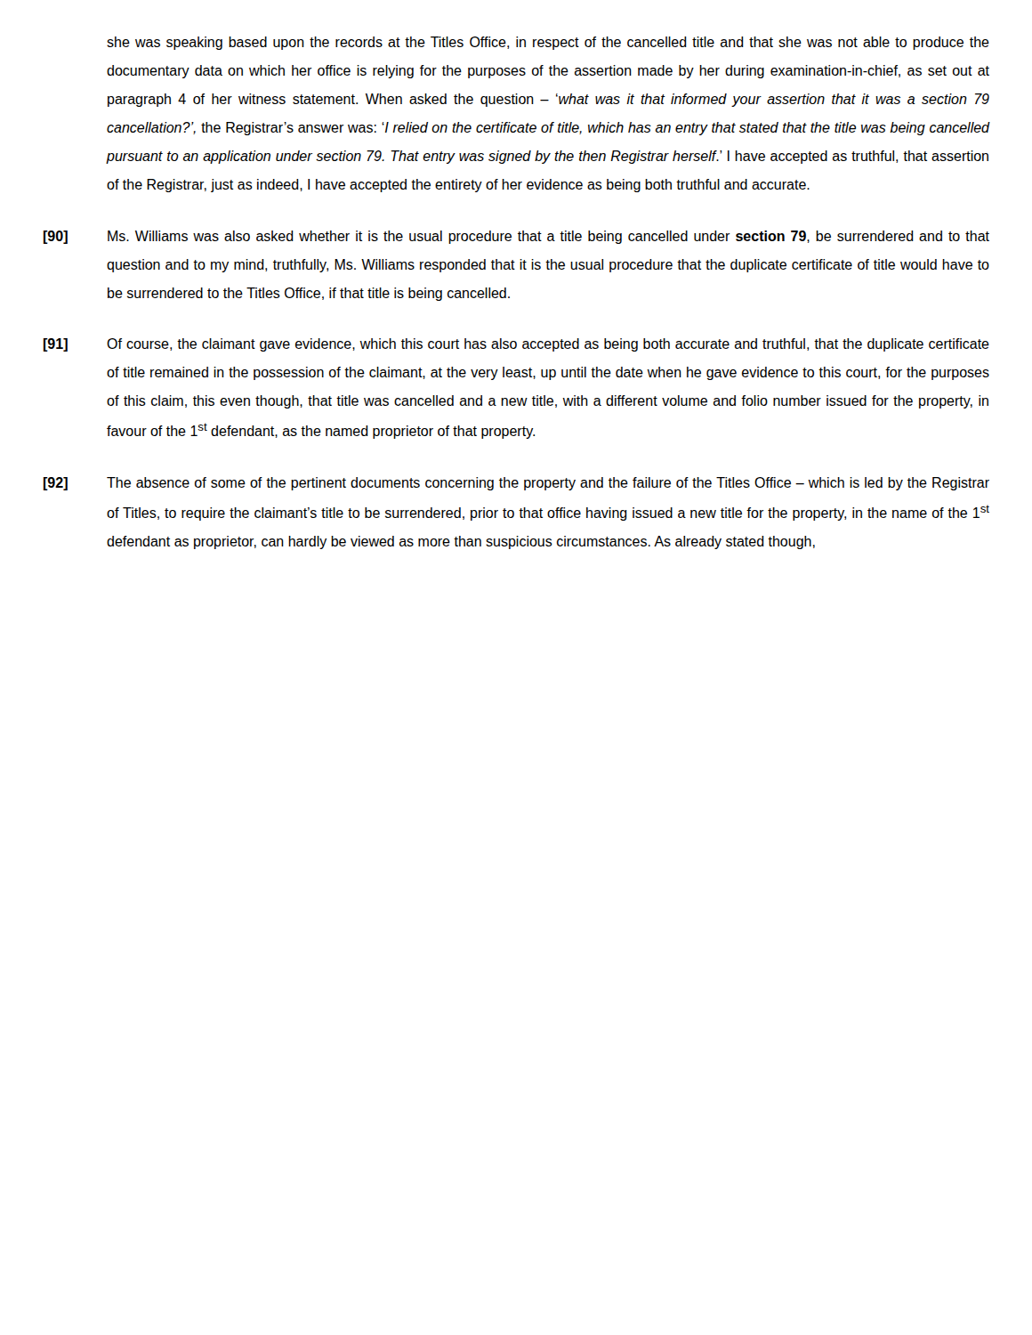she was speaking based upon the records at the Titles Office, in respect of the cancelled title and that she was not able to produce the documentary data on which her office is relying for the purposes of the assertion made by her during examination-in-chief, as set out at paragraph 4 of her witness statement. When asked the question – ‘what was it that informed your assertion that it was a section 79 cancellation?’, the Registrar’s answer was: ‘I relied on the certificate of title, which has an entry that stated that the title was being cancelled pursuant to an application under section 79. That entry was signed by the then Registrar herself.’ I have accepted as truthful, that assertion of the Registrar, just as indeed, I have accepted the entirety of her evidence as being both truthful and accurate.
[90]
Ms. Williams was also asked whether it is the usual procedure that a title being cancelled under section 79, be surrendered and to that question and to my mind, truthfully, Ms. Williams responded that it is the usual procedure that the duplicate certificate of title would have to be surrendered to the Titles Office, if that title is being cancelled.
[91]
Of course, the claimant gave evidence, which this court has also accepted as being both accurate and truthful, that the duplicate certificate of title remained in the possession of the claimant, at the very least, up until the date when he gave evidence to this court, for the purposes of this claim, this even though, that title was cancelled and a new title, with a different volume and folio number issued for the property, in favour of the 1st defendant, as the named proprietor of that property.
[92]
The absence of some of the pertinent documents concerning the property and the failure of the Titles Office – which is led by the Registrar of Titles, to require the claimant’s title to be surrendered, prior to that office having issued a new title for the property, in the name of the 1st defendant as proprietor, can hardly be viewed as more than suspicious circumstances. As already stated though,